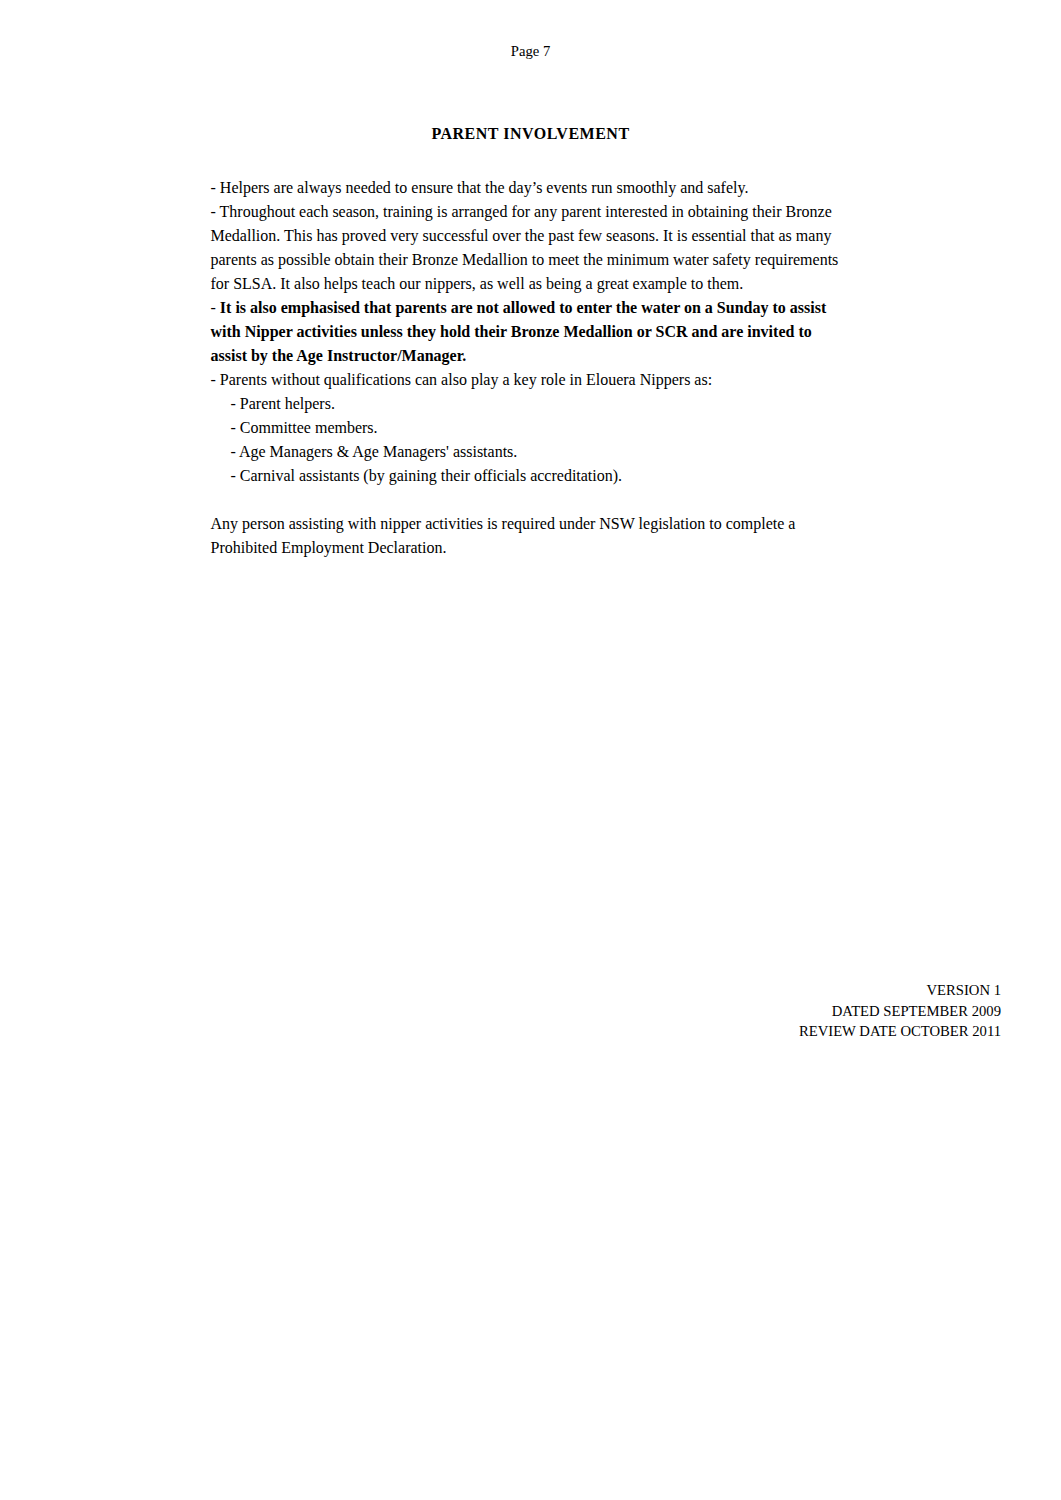Page 7
PARENT INVOLVEMENT
- Helpers are always needed to ensure that the day’s events run smoothly and safely.
- Throughout each season, training is arranged for any parent interested in obtaining their Bronze Medallion. This has proved very successful over the past few seasons. It is essential that as many parents as possible obtain their Bronze Medallion to meet the minimum water safety requirements for SLSA. It also helps teach our nippers, as well as being a great example to them.
- It is also emphasised that parents are not allowed to enter the water on a Sunday to assist with Nipper activities unless they hold their Bronze Medallion or SCR and are invited to assist by the Age Instructor/Manager.
- Parents without qualifications can also play a key role in Elouera Nippers as:
- Parent helpers.
- Committee members.
- Age Managers & Age Managers' assistants.
- Carnival assistants (by gaining their officials accreditation).
Any person assisting with nipper activities is required under NSW legislation to complete a Prohibited Employment Declaration.
VERSION 1
DATED SEPTEMBER 2009
REVIEW DATE OCTOBER 2011